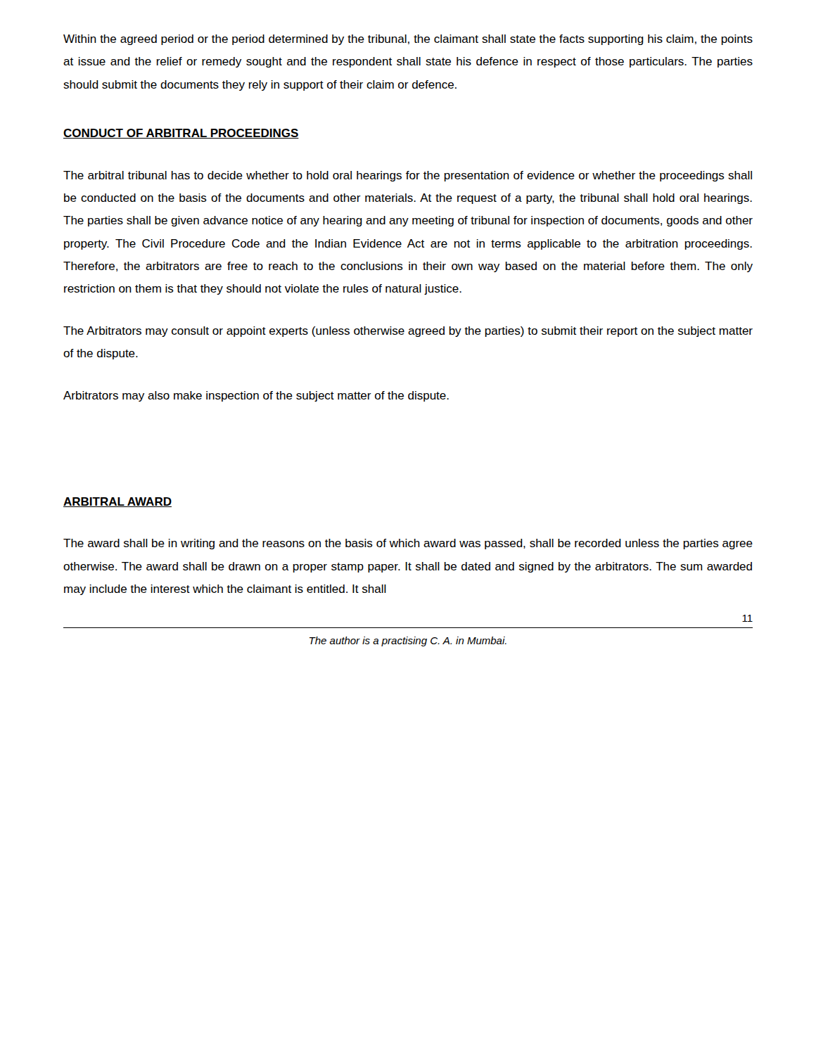Within the agreed period or the period determined by the tribunal, the claimant shall state the facts supporting his claim, the points at issue and the relief or remedy sought and the respondent shall state his defence in respect of those particulars. The parties should submit the documents they rely in support of their claim or defence.
CONDUCT OF ARBITRAL PROCEEDINGS
The arbitral tribunal has to decide whether to hold oral hearings for the presentation of evidence or whether the proceedings shall be conducted on the basis of the documents and other materials. At the request of a party, the tribunal shall hold oral hearings. The parties shall be given advance notice of any hearing and any meeting of tribunal for inspection of documents, goods and other property. The Civil Procedure Code and the Indian Evidence Act are not in terms applicable to the arbitration proceedings. Therefore, the arbitrators are free to reach to the conclusions in their own way based on the material before them. The only restriction on them is that they should not violate the rules of natural justice.
The Arbitrators may consult or appoint experts (unless otherwise agreed by the parties) to submit their report on the subject matter of the dispute.
Arbitrators may also make inspection of the subject matter of the dispute.
ARBITRAL AWARD
The award shall be in writing and the reasons on the basis of which award was passed, shall be recorded unless the parties agree otherwise. The award shall be drawn on a proper stamp paper. It shall be dated and signed by the arbitrators. The sum awarded may include the interest which the claimant is entitled. It shall
11
The author is a practising C. A. in Mumbai.